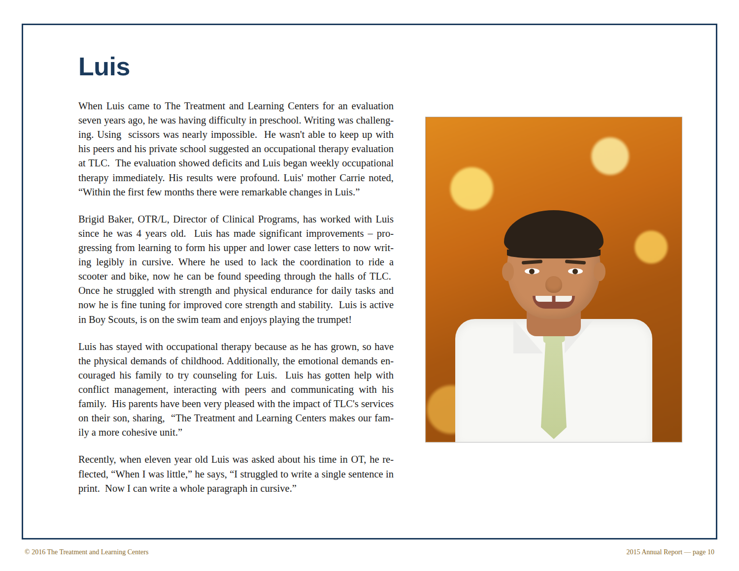Luis
When Luis came to The Treatment and Learning Centers for an evaluation seven years ago, he was having difficulty in preschool. Writing was challenging. Using scissors was nearly impossible. He wasn't able to keep up with his peers and his private school suggested an occupational therapy evaluation at TLC. The evaluation showed deficits and Luis began weekly occupational therapy immediately. His results were profound. Luis' mother Carrie noted, “Within the first few months there were remarkable changes in Luis.”
Brigid Baker, OTR/L, Director of Clinical Programs, has worked with Luis since he was 4 years old. Luis has made significant improvements – progressing from learning to form his upper and lower case letters to now writing legibly in cursive. Where he used to lack the coordination to ride a scooter and bike, now he can be found speeding through the halls of TLC. Once he struggled with strength and physical endurance for daily tasks and now he is fine tuning for improved core strength and stability. Luis is active in Boy Scouts, is on the swim team and enjoys playing the trumpet!
Luis has stayed with occupational therapy because as he has grown, so have the physical demands of childhood. Additionally, the emotional demands encouraged his family to try counseling for Luis. Luis has gotten help with conflict management, interacting with peers and communicating with his family. His parents have been very pleased with the impact of TLC's services on their son, sharing, “The Treatment and Learning Centers makes our family a more cohesive unit.”
Recently, when eleven year old Luis was asked about his time in OT, he reflected, “When I was little,” he says, “I struggled to write a single sentence in print. Now I can write a whole paragraph in cursive.”
© 2016 The Treatment and Learning Centers
2015 Annual Report — page 10